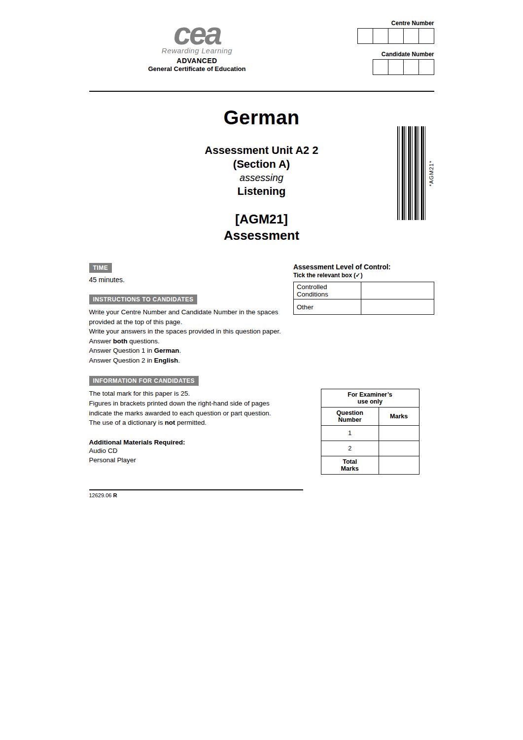cea
Rewarding Learning
ADVANCED
General Certificate of Education
Centre Number
Candidate Number
*AGM21*
German
Assessment Unit A2 2
(Section A)
assessing
Listening
[AGM21]
Assessment
TIME
45 minutes.
INSTRUCTIONS TO CANDIDATES
Write your Centre Number and Candidate Number in the spaces provided at the top of this page.
Write your answers in the spaces provided in this question paper.
Answer both questions.
Answer Question 1 in German.
Answer Question 2 in English.
INFORMATION FOR CANDIDATES
The total mark for this paper is 25.
Figures in brackets printed down the right-hand side of pages indicate the marks awarded to each question or part question.
The use of a dictionary is not permitted.
Additional Materials Required:
Audio CD
Personal Player
Assessment Level of Control:
Tick the relevant box (✓)
| Controlled Conditions | |
| Other | |
| For Examiner’s use only |
| Question Number | Marks |
| 1 | |
| 2 | |
| Total Marks | |
12629.06 R